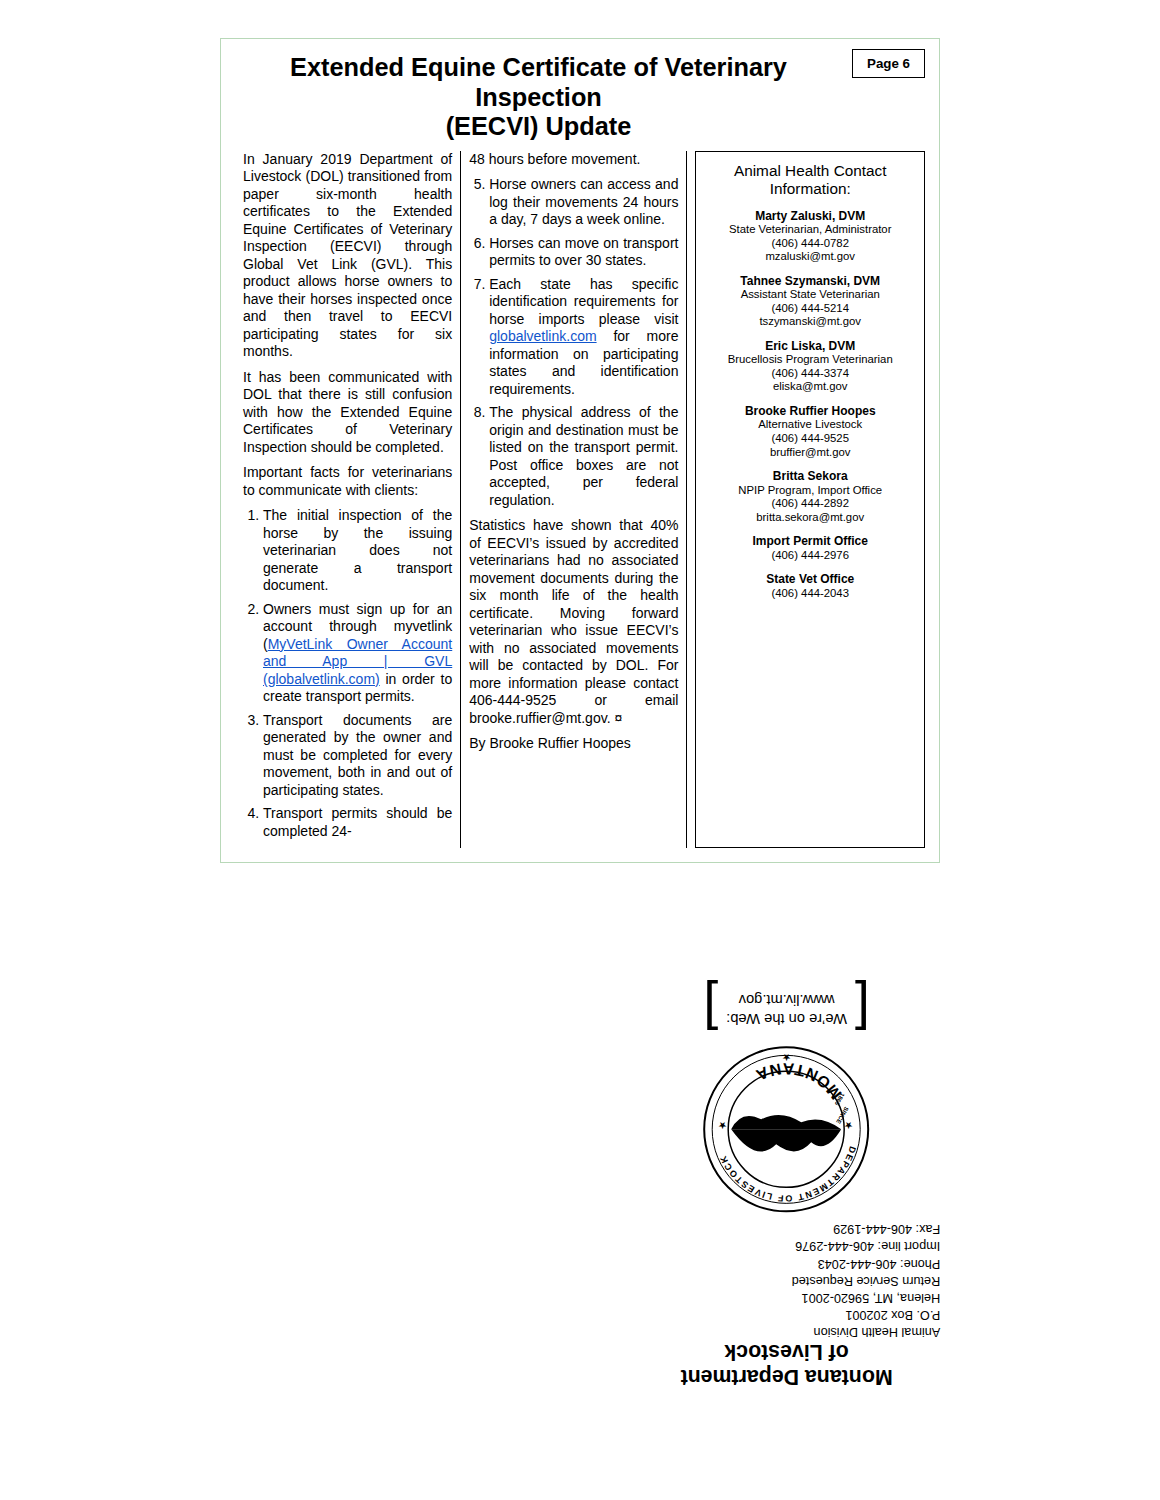Extended Equine Certificate of Veterinary Inspection
(EECVI) Update
Page 6
In January 2019 Department of Livestock (DOL) transitioned from paper six-month health certificates to the Extended Equine Certificates of Veterinary Inspection (EECVI) through Global Vet Link (GVL). This product allows horse owners to have their horses inspected once and then travel to EECVI participating states for six months.
It has been communicated with DOL that there is still confusion with how the Extended Equine Certificates of Veterinary Inspection should be completed.
Important facts for veterinarians to communicate with clients:
The initial inspection of the horse by the issuing veterinarian does not generate a transport document.
Owners must sign up for an account through myvetlink (MyVetLink Owner Account and App | GVL (globalvetlink.com) in order to create transport permits.
Transport documents are generated by the owner and must be completed for every movement, both in and out of participating states.
Transport permits should be completed 24-
48 hours before movement.
Horse owners can access and log their movements 24 hours a day, 7 days a week online.
Horses can move on transport permits to over 30 states.
Each state has specific identification requirements for horse imports please visit globalvetlink.com for more information on participating states and identification requirements.
The physical address of the origin and destination must be listed on the transport permit. Post office boxes are not accepted, per federal regulation.
Statistics have shown that 40% of EECVI’s issued by accredited veterinarians had no associated movement documents during the six month life of the health certificate. Moving forward veterinarian who issue EECVI’s with no associated movements will be contacted by DOL. For more information please contact 406-444-9525 or email brooke.ruffier@mt.gov. ¤
By Brooke Ruffier Hoopes
Animal Health Contact Information:
Marty Zaluski, DVM
State Veterinarian, Administrator
(406) 444-0782
mzaluski@mt.gov
Tahnee Szymanski, DVM
Assistant State Veterinarian
(406) 444-5214
tszymanski@mt.gov
Eric Liska, DVM
Brucellosis Program Veterinarian
(406) 444-3374
eliska@mt.gov
Brooke Ruffier Hoopes
Alternative Livestock
(406) 444-9525
bruffier@mt.gov
Britta Sekora
NPIP Program, Import Office
(406) 444-2892
britta.sekora@mt.gov
Import Permit Office
(406) 444-2976
State Vet Office
(406) 444-2043
Montana Department
of Livestock
Animal Health Division
P.O. Box 202001
Helena, MT, 59620-2001
Return Service Requested
Phone: 406-444-2043
Import line: 406-444-2976
Fax: 406-444-1929
DEPARTMENT OF LIVESTOCK MONTANA SINCE 1865 ★ ★ ★
[ We’re on the Web:
www.liv.mt.gov ]